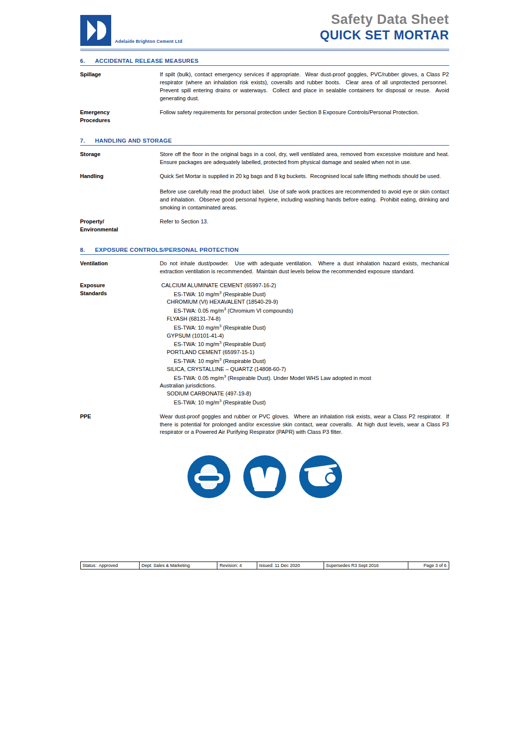Adelaide Brighton Cement Ltd
Safety Data Sheet
QUICK SET MORTAR
6. ACCIDENTAL RELEASE MEASURES
| Spillage | If spilt (bulk), contact emergency services if appropriate. Wear dust-proof goggles, PVC/rubber gloves, a Class P2 respirator (where an inhalation risk exists), coveralls and rubber boots. Clear area of all unprotected personnel. Prevent spill entering drains or waterways. Collect and place in sealable containers for disposal or reuse. Avoid generating dust. |
| Emergency Procedures | Follow safety requirements for personal protection under Section 8 Exposure Controls/Personal Protection. |
7. HANDLING AND STORAGE
| Storage | Store off the floor in the original bags in a cool, dry, well ventilated area, removed from excessive moisture and heat. Ensure packages are adequately labelled, protected from physical damage and sealed when not in use. |
| Handling | Quick Set Mortar is supplied in 20 kg bags and 8 kg buckets. Recognised local safe lifting methods should be used. Before use carefully read the product label. Use of safe work practices are recommended to avoid eye or skin contact and inhalation. Observe good personal hygiene, including washing hands before eating. Prohibit eating, drinking and smoking in contaminated areas. |
| Property/ Environmental | Refer to Section 13. |
8. EXPOSURE CONTROLS/PERSONAL PROTECTION
| Ventilation | Do not inhale dust/powder. Use with adequate ventilation. Where a dust inhalation hazard exists, mechanical extraction ventilation is recommended. Maintain dust levels below the recommended exposure standard. |
| Exposure Standards | CALCIUM ALUMINATE CEMENT (65997-16-2) ES-TWA: 10 mg/m 3 (Respirable Dust) CHROMIUM (VI) HEXAVALENT (18540-29-9) ES-TWA: 0.05 mg/m 3 (Chromium VI compounds) FLYASH (68131-74-8) ES-TWA: 10 mg/m 3 (Respirable Dust) GYPSUM (10101-41-4) ES-TWA: 10 mg/m 3 (Respirable Dust) PORTLAND CEMENT (65997-15-1) ES-TWA: 10 mg/m 3 (Respirable Dust) SILICA, CRYSTALLINE – QUARTZ (14808-60-7) ES-TWA: 0.05 mg/m 3 (Respirable Dust). Under Model WHS Law adopted in most Australian jurisdictions. SODIUM CARBONATE (497-19-8) ES-TWA: 10 mg/m 3 (Respirable Dust) |
| PPE | Wear dust-proof goggles and rubber or PVC gloves. Where an inhalation risk exists, wear a Class P2 respirator. If there is potential for prolonged and/or excessive skin contact, wear coveralls. At high dust levels, wear a Class P3 respirator or a Powered Air Purifying Respirator (PAPR) with Class P3 filter. |
| Status: Approved | Dept: Sales & Marketing | Revision: 4 | Issued: 11 Dec 2020 | Supersedes R3 Sept 2016 | Page 3 of 6 |